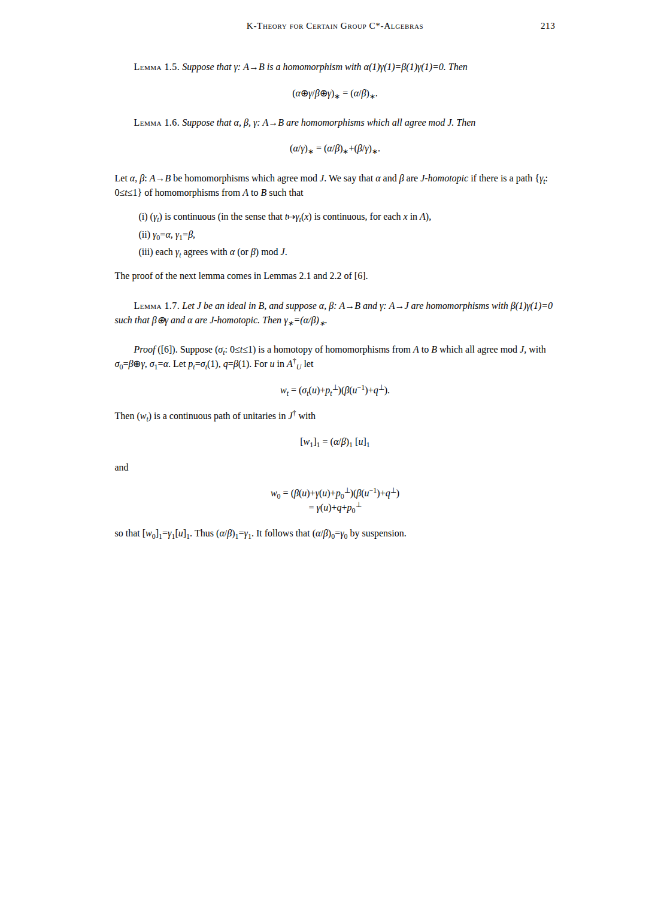K-Theory for Certain Group C*-Algebras 213
Lemma 1.5. Suppose that γ: A→B is a homomorphism with α(1)γ(1)=β(1)γ(1)=0. Then
(α⊕γ/β⊕γ)∗ = (α/β)∗.
Lemma 1.6. Suppose that α, β, γ: A→B are homomorphisms which all agree mod J. Then
(α/γ)∗ = (α/β)∗+(β/γ)∗.
Let α, β: A→B be homomorphisms which agree mod J. We say that α and β are J-homotopic if there is a path {γt: 0≤t≤1} of homomorphisms from A to B such that
(γt) is continuous (in the sense that t↦γt(x) is continuous, for each x in A),
γ0=α, γ1=β,
each γt agrees with α (or β) mod J.
The proof of the next lemma comes in Lemmas 2.1 and 2.2 of [6].
Lemma 1.7. Let J be an ideal in B, and suppose α, β: A→B and γ: A→J are homomorphisms with β(1)γ(1)=0 such that β⊕γ and α are J-homotopic. Then γ∗=(α/β)∗.
Proof ([6]). Suppose (σt: 0≤t≤1) is a homotopy of homomorphisms from A to B which all agree mod J, with σ0=β⊕γ, σ1=α. Let pt=σt(1), q=β(1). For u in A†U let
wt = (σt(u)+pt⊥)(β(u−1)+q⊥).
Then (wt) is a continuous path of unitaries in J† with
[w1]1 = (α/β)1 [u]1
and
w0 = (β(u)+γ(u)+p0⊥)(β(u−1)+q⊥)
= γ(u)+q+p0⊥
so that [w0]1=γ1[u]1. Thus (α/β)1=γ1. It follows that (α/β)0=γ0 by suspension.